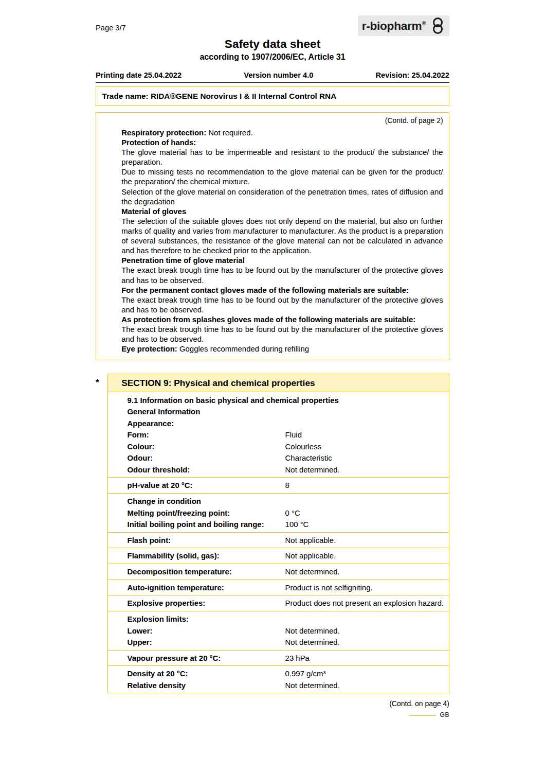r-biopharm®
Page 3/7
Safety data sheet
according to 1907/2006/EC, Article 31
Printing date 25.04.2022 Version number 4.0 Revision: 25.04.2022
Trade name: RIDA®GENE Norovirus I & II Internal Control RNA
(Contd. of page 2)
Respiratory protection: Not required.
Protection of hands:
The glove material has to be impermeable and resistant to the product/ the substance/ the preparation.
Due to missing tests no recommendation to the glove material can be given for the product/ the preparation/ the chemical mixture.
Selection of the glove material on consideration of the penetration times, rates of diffusion and the degradation
Material of gloves
The selection of the suitable gloves does not only depend on the material, but also on further marks of quality and varies from manufacturer to manufacturer. As the product is a preparation of several substances, the resistance of the glove material can not be calculated in advance and has therefore to be checked prior to the application.
Penetration time of glove material
The exact break trough time has to be found out by the manufacturer of the protective gloves and has to be observed.
For the permanent contact gloves made of the following materials are suitable:
The exact break trough time has to be found out by the manufacturer of the protective gloves and has to be observed.
As protection from splashes gloves made of the following materials are suitable:
The exact break trough time has to be found out by the manufacturer of the protective gloves and has to be observed.
Eye protection: Goggles recommended during refilling
*
SECTION 9: Physical and chemical properties
| 9.1 Information on basic physical and chemical properties |
| General Information |
| Appearance: |
| Form: | Fluid |
| Colour: | Colourless |
| Odour: | Characteristic |
| Odour threshold: | Not determined. |
| pH-value at 20 °C: | 8 |
| Change in condition |
| Melting point/freezing point: | 0 °C |
| Initial boiling point and boiling range: | 100 °C |
| Flash point: | Not applicable. |
| Flammability (solid, gas): | Not applicable. |
| Decomposition temperature: | Not determined. |
| Auto-ignition temperature: | Product is not selfigniting. |
| Explosive properties: | Product does not present an explosion hazard. |
| Explosion limits: |
| Lower: | Not determined. |
| Upper: | Not determined. |
| Vapour pressure at 20 °C: | 23 hPa |
| Density at 20 °C: | 0.997 g/cm³ |
| Relative density | Not determined. |
(Contd. on page 4)
GB